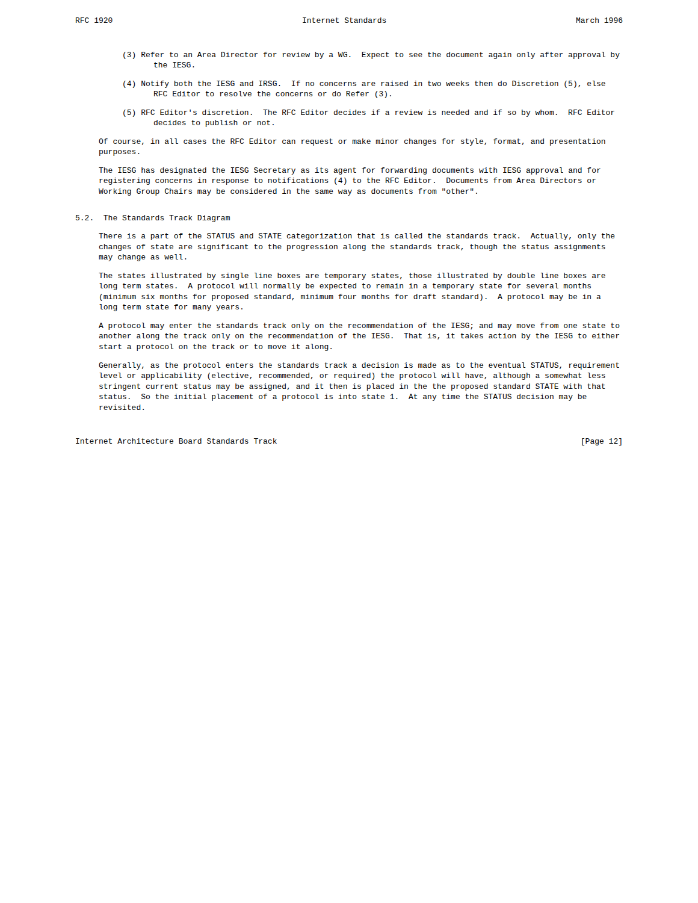RFC 1920 Internet Standards March 1996
(3) Refer to an Area Director for review by a WG. Expect to see the document again only after approval by the IESG.
(4) Notify both the IESG and IRSG. If no concerns are raised in two weeks then do Discretion (5), else RFC Editor to resolve the concerns or do Refer (3).
(5) RFC Editor's discretion. The RFC Editor decides if a review is needed and if so by whom. RFC Editor decides to publish or not.
Of course, in all cases the RFC Editor can request or make minor changes for style, format, and presentation purposes.
The IESG has designated the IESG Secretary as its agent for forwarding documents with IESG approval and for registering concerns in response to notifications (4) to the RFC Editor. Documents from Area Directors or Working Group Chairs may be considered in the same way as documents from "other".
5.2. The Standards Track Diagram
There is a part of the STATUS and STATE categorization that is called the standards track. Actually, only the changes of state are significant to the progression along the standards track, though the status assignments may change as well.
The states illustrated by single line boxes are temporary states, those illustrated by double line boxes are long term states. A protocol will normally be expected to remain in a temporary state for several months (minimum six months for proposed standard, minimum four months for draft standard). A protocol may be in a long term state for many years.
A protocol may enter the standards track only on the recommendation of the IESG; and may move from one state to another along the track only on the recommendation of the IESG. That is, it takes action by the IESG to either start a protocol on the track or to move it along.
Generally, as the protocol enters the standards track a decision is made as to the eventual STATUS, requirement level or applicability (elective, recommended, or required) the protocol will have, although a somewhat less stringent current status may be assigned, and it then is placed in the the proposed standard STATE with that status. So the initial placement of a protocol is into state 1. At any time the STATUS decision may be revisited.
Internet Architecture Board Standards Track [Page 12]